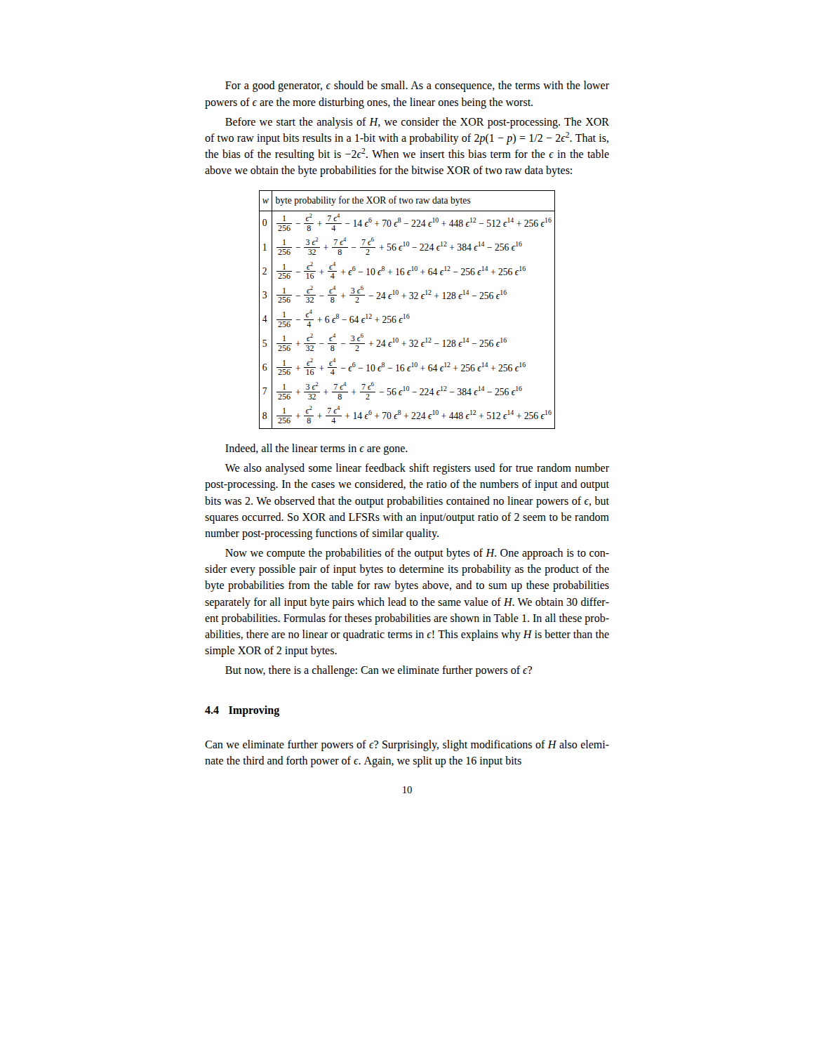For a good generator, ϵ should be small. As a consequence, the terms with the lower powers of ϵ are the more disturbing ones, the linear ones being the worst.
Before we start the analysis of H, we consider the XOR post-processing. The XOR of two raw input bits results in a 1-bit with a probability of 2p(1 − p) = 1/2 − 2ϵ2. That is, the bias of the resulting bit is −2ϵ2. When we insert this bias term for the ϵ in the table above we obtain the byte probabilities for the bitwise XOR of two raw data bytes:
| w | byte probability for the XOR of two raw data bytes |
| 0 | 1 256 − ϵ 2 8 + 7 ϵ 4 4 − 14 ϵ 6 + 70 ϵ 8 − 224 ϵ 10 + 448 ϵ 12 − 512 ϵ 14 + 256 ϵ 16 |
| 1 | 1 256 − 3 ϵ 2 32 + 7 ϵ 4 8 − 7 ϵ 6 2 + 56 ϵ 10 − 224 ϵ 12 + 384 ϵ 14 − 256 ϵ 16 |
| 2 | 1 256 − ϵ 2 16 + ϵ 4 4 + ϵ 6 − 10 ϵ 8 + 16 ϵ 10 + 64 ϵ 12 − 256 ϵ 14 + 256 ϵ 16 |
| 3 | 1 256 − ϵ 2 32 − ϵ 4 8 + 3 ϵ 6 2 − 24 ϵ 10 + 32 ϵ 12 + 128 ϵ 14 − 256 ϵ 16 |
| 4 | 1 256 − ϵ 4 4 + 6 ϵ 8 − 64 ϵ 12 + 256 ϵ 16 |
| 5 | 1 256 + ϵ 2 32 − ϵ 4 8 − 3 ϵ 6 2 + 24 ϵ 10 + 32 ϵ 12 − 128 ϵ 14 − 256 ϵ 16 |
| 6 | 1 256 + ϵ 2 16 + ϵ 4 4 − ϵ 6 − 10 ϵ 8 − 16 ϵ 10 + 64 ϵ 12 + 256 ϵ 14 + 256 ϵ 16 |
| 7 | 1 256 + 3 ϵ 2 32 + 7 ϵ 4 8 + 7 ϵ 6 2 − 56 ϵ 10 − 224 ϵ 12 − 384 ϵ 14 − 256 ϵ 16 |
| 8 | 1 256 + ϵ 2 8 + 7 ϵ 4 4 + 14 ϵ 6 + 70 ϵ 8 + 224 ϵ 10 + 448 ϵ 12 + 512 ϵ 14 + 256 ϵ 16 |
Indeed, all the linear terms in ϵ are gone.
We also analysed some linear feedback shift registers used for true random number post-processing. In the cases we considered, the ratio of the numbers of input and output bits was 2. We observed that the output probabilities contained no linear powers of ϵ, but squares occurred. So XOR and LFSRs with an input/output ratio of 2 seem to be random number post-processing functions of similar quality.
Now we compute the probabilities of the output bytes of H. One approach is to consider every possible pair of input bytes to determine its probability as the product of the byte probabilities from the table for raw bytes above, and to sum up these probabilities separately for all input byte pairs which lead to the same value of H. We obtain 30 different probabilities. Formulas for theses probabilities are shown in Table 1. In all these probabilities, there are no linear or quadratic terms in ϵ! This explains why H is better than the simple XOR of 2 input bytes.
But now, there is a challenge: Can we eliminate further powers of ϵ?
4.4 Improving
Can we eliminate further powers of ϵ? Surprisingly, slight modifications of H also eleminate the third and forth power of ϵ. Again, we split up the 16 input bits
10